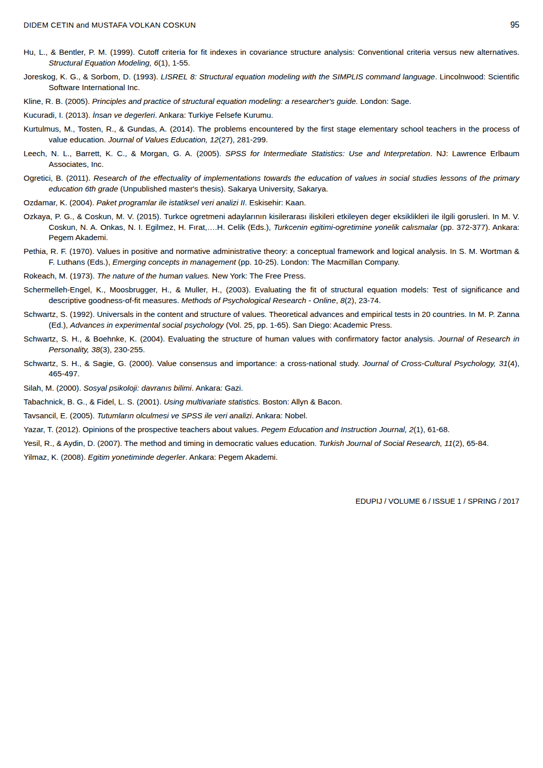DIDEM CETIN and MUSTAFA VOLKAN COSKUN 95
Hu, L., & Bentler, P. M. (1999). Cutoff criteria for fit indexes in covariance structure analysis: Conventional criteria versus new alternatives. Structural Equation Modeling, 6(1), 1-55.
Joreskog, K. G., & Sorbom, D. (1993). LISREL 8: Structural equation modeling with the SIMPLIS command language. Lincolnwood: Scientific Software International Inc.
Kline, R. B. (2005). Principles and practice of structural equation modeling: a researcher's guide. London: Sage.
Kucuradi, I. (2013). İnsan ve degerleri. Ankara: Turkiye Felsefe Kurumu.
Kurtulmus, M., Tosten, R., & Gundas, A. (2014). The problems encountered by the first stage elementary school teachers in the process of value education. Journal of Values Education, 12(27), 281-299.
Leech, N. L., Barrett, K. C., & Morgan, G. A. (2005). SPSS for Intermediate Statistics: Use and Interpretation. NJ: Lawrence Erlbaum Associates, Inc.
Ogretici, B. (2011). Research of the effectuality of implementations towards the education of values in social studies lessons of the primary education 6th grade (Unpublished master's thesis). Sakarya University, Sakarya.
Ozdamar, K. (2004). Paket programlar ile istatiksel veri analizi II. Eskisehir: Kaan.
Ozkaya, P. G., & Coskun, M. V. (2015). Turkce ogretmeni adaylarının kisilerarası iliskileri etkileyen deger eksiklikleri ile ilgili gorusleri. In M. V. Coskun, N. A. Onkas, N. I. Egilmez, H. Fırat,….H. Celik (Eds.), Turkcenin egitimi-ogretimine yonelik calısmalar (pp. 372-377). Ankara: Pegem Akademi.
Pethia, R. F. (1970). Values in positive and normative administrative theory: a conceptual framework and logical analysis. In S. M. Wortman & F. Luthans (Eds.), Emerging concepts in management (pp. 10-25). London: The Macmillan Company.
Rokeach, M. (1973). The nature of the human values. New York: The Free Press.
Schermelleh-Engel, K., Moosbrugger, H., & Muller, H., (2003). Evaluating the fit of structural equation models: Test of significance and descriptive goodness-of-fit measures. Methods of Psychological Research - Online, 8(2), 23-74.
Schwartz, S. (1992). Universals in the content and structure of values. Theoretical advances and empirical tests in 20 countries. In M. P. Zanna (Ed.), Advances in experimental social psychology (Vol. 25, pp. 1-65). San Diego: Academic Press.
Schwartz, S. H., & Boehnke, K. (2004). Evaluating the structure of human values with confirmatory factor analysis. Journal of Research in Personality, 38(3), 230-255.
Schwartz, S. H., & Sagie, G. (2000). Value consensus and importance: a cross-national study. Journal of Cross-Cultural Psychology, 31(4), 465-497.
Silah, M. (2000). Sosyal psikoloji: davranıs bilimi. Ankara: Gazi.
Tabachnick, B. G., & Fidel, L. S. (2001). Using multivariate statistics. Boston: Allyn & Bacon.
Tavsancil, E. (2005). Tutumların olculmesi ve SPSS ile veri analizi. Ankara: Nobel.
Yazar, T. (2012). Opinions of the prospective teachers about values. Pegem Education and Instruction Journal, 2(1), 61-68.
Yesil, R., & Aydin, D. (2007). The method and timing in democratic values education. Turkish Journal of Social Research, 11(2), 65-84.
Yilmaz, K. (2008). Egitim yonetiminde degerler. Ankara: Pegem Akademi.
EDUPIJ / VOLUME 6 / ISSUE 1 / SPRING / 2017